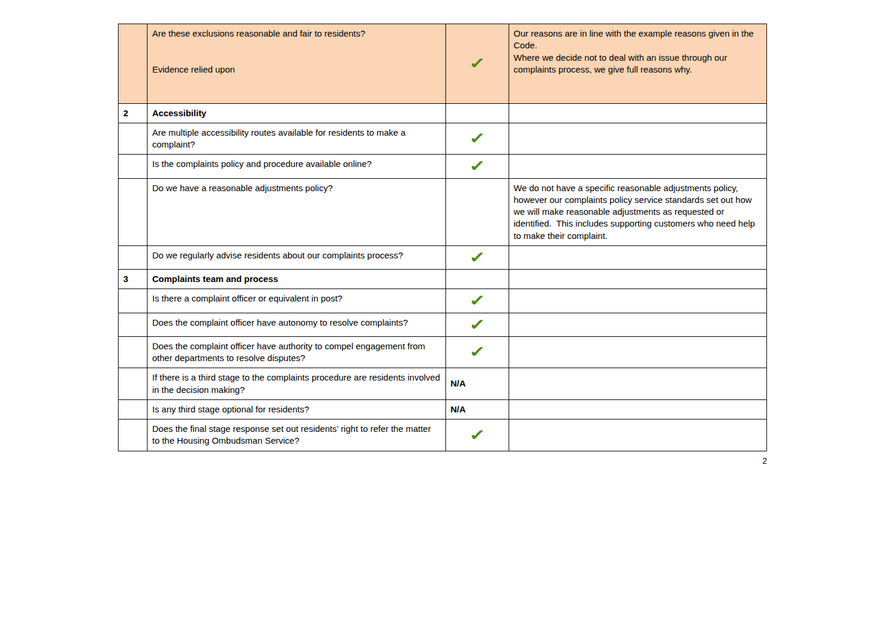| | Are these exclusions reasonable and fair to residents? Evidence relied upon | ✓ | Our reasons are in line with the example reasons given in the Code. Where we decide not to deal with an issue through our complaints process, we give full reasons why. |
| 2 | Accessibility | | |
| | Are multiple accessibility routes available for residents to make a complaint? | ✓ | |
| | Is the complaints policy and procedure available online? | ✓ | |
| | Do we have a reasonable adjustments policy? | | We do not have a specific reasonable adjustments policy, however our complaints policy service standards set out how we will make reasonable adjustments as requested or identified. This includes supporting customers who need help to make their complaint. |
| | Do we regularly advise residents about our complaints process? | ✓ | |
| 3 | Complaints team and process | | |
| | Is there a complaint officer or equivalent in post? | ✓ | |
| | Does the complaint officer have autonomy to resolve complaints? | ✓ | |
| | Does the complaint officer have authority to compel engagement from other departments to resolve disputes? | ✓ | |
| | If there is a third stage to the complaints procedure are residents involved in the decision making? | N/A | |
| | Is any third stage optional for residents? | N/A | |
| | Does the final stage response set out residents’ right to refer the matter to the Housing Ombudsman Service? | ✓ | |
2